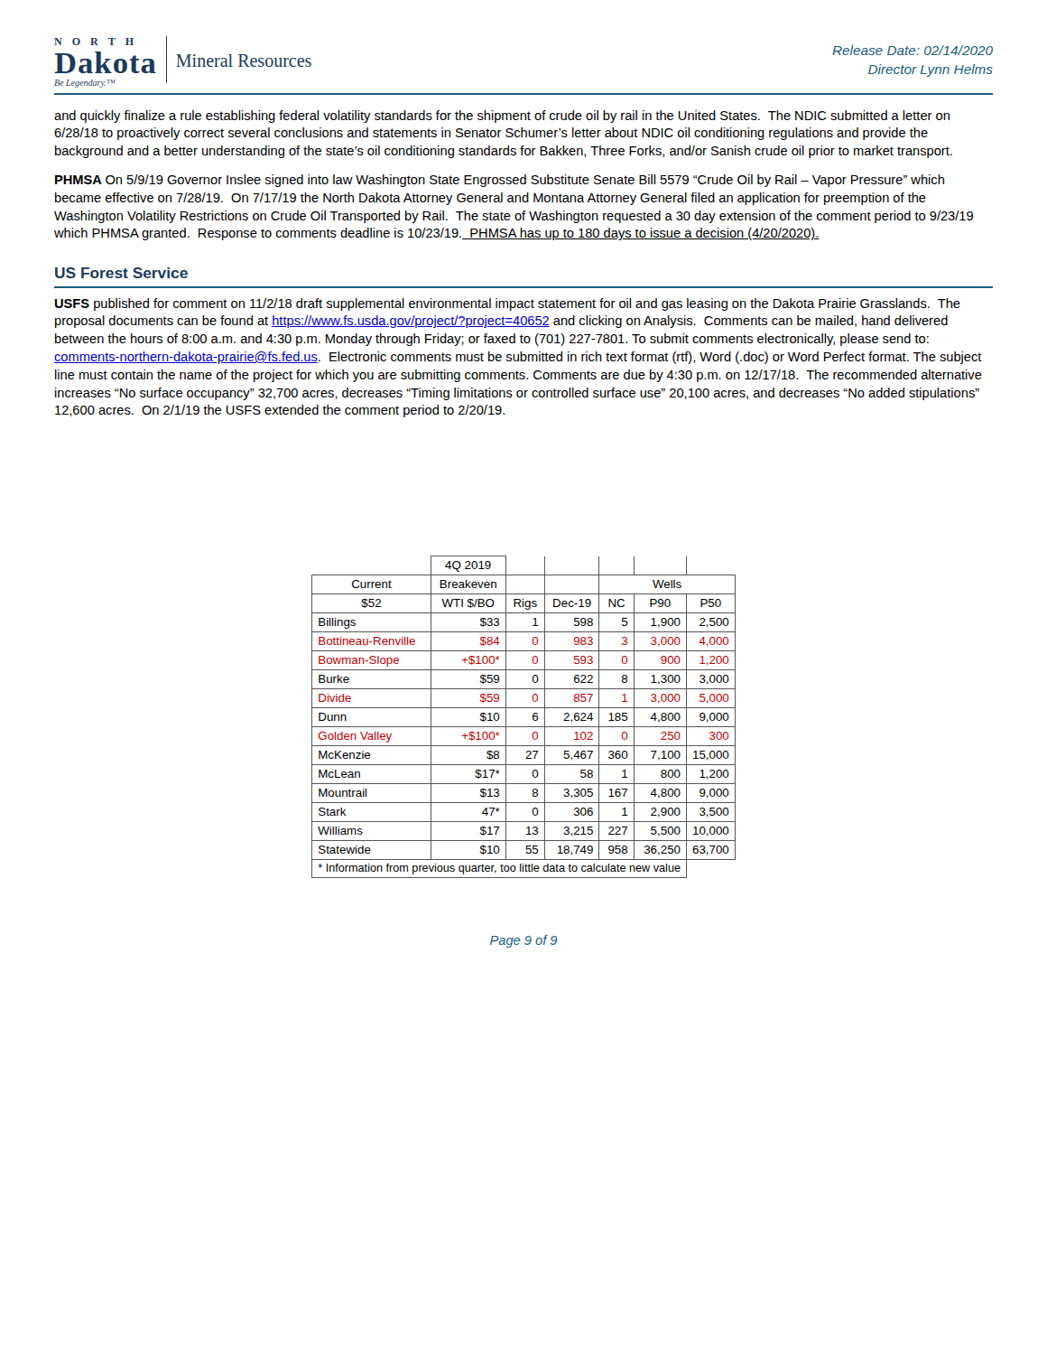N O R T H
Dakota
Be Legendary.™
Mineral Resources
Release Date: 02/14/2020
Director Lynn Helms
and quickly finalize a rule establishing federal volatility standards for the shipment of crude oil by rail in the United States. The NDIC submitted a letter on 6/28/18 to proactively correct several conclusions and statements in Senator Schumer’s letter about NDIC oil conditioning regulations and provide the background and a better understanding of the state’s oil conditioning standards for Bakken, Three Forks, and/or Sanish crude oil prior to market transport.
PHMSA On 5/9/19 Governor Inslee signed into law Washington State Engrossed Substitute Senate Bill 5579 “Crude Oil by Rail – Vapor Pressure” which became effective on 7/28/19. On 7/17/19 the North Dakota Attorney General and Montana Attorney General filed an application for preemption of the Washington Volatility Restrictions on Crude Oil Transported by Rail. The state of Washington requested a 30 day extension of the comment period to 9/23/19 which PHMSA granted. Response to comments deadline is 10/23/19. PHMSA has up to 180 days to issue a decision (4/20/2020).
US Forest Service
USFS published for comment on 11/2/18 draft supplemental environmental impact statement for oil and gas leasing on the Dakota Prairie Grasslands. The proposal documents can be found at https://www.fs.usda.gov/project/?project=40652 and clicking on Analysis. Comments can be mailed, hand delivered between the hours of 8:00 a.m. and 4:30 p.m. Monday through Friday; or faxed to (701) 227-7801. To submit comments electronically, please send to: comments-northern-dakota-prairie@fs.fed.us. Electronic comments must be submitted in rich text format (rtf), Word (.doc) or Word Perfect format. The subject line must contain the name of the project for which you are submitting comments. Comments are due by 4:30 p.m. on 12/17/18. The recommended alternative increases “No surface occupancy” 32,700 acres, decreases “Timing limitations or controlled surface use” 20,100 acres, and decreases “No added stipulations” 12,600 acres. On 2/1/19 the USFS extended the comment period to 2/20/19.
| | 4Q 2019 | | | | | |
| --- | --- | --- | --- | --- | --- | --- |
| Current | Breakeven | | | Wells |
| $52 | WTI $/BO | Rigs | Dec-19 | NC | P90 | P50 |
| Billings | $33 | 1 | 598 | 5 | 1,900 | 2,500 |
| Bottineau-Renville | $84 | 0 | 983 | 3 | 3,000 | 4,000 |
| Bowman-Slope | +$100* | 0 | 593 | 0 | 900 | 1,200 |
| Burke | $59 | 0 | 622 | 8 | 1,300 | 3,000 |
| Divide | $59 | 0 | 857 | 1 | 3,000 | 5,000 |
| Dunn | $10 | 6 | 2,624 | 185 | 4,800 | 9,000 |
| Golden Valley | +$100* | 0 | 102 | 0 | 250 | 300 |
| McKenzie | $8 | 27 | 5,467 | 360 | 7,100 | 15,000 |
| McLean | $17* | 0 | 58 | 1 | 800 | 1,200 |
| Mountrail | $13 | 8 | 3,305 | 167 | 4,800 | 9,000 |
| Stark | 47* | 0 | 306 | 1 | 2,900 | 3,500 |
| Williams | $17 | 13 | 3,215 | 227 | 5,500 | 10,000 |
| Statewide | $10 | 55 | 18,749 | 958 | 36,250 | 63,700 |
| * Information from previous quarter, too little data to calculate new value | |
Page 9 of 9